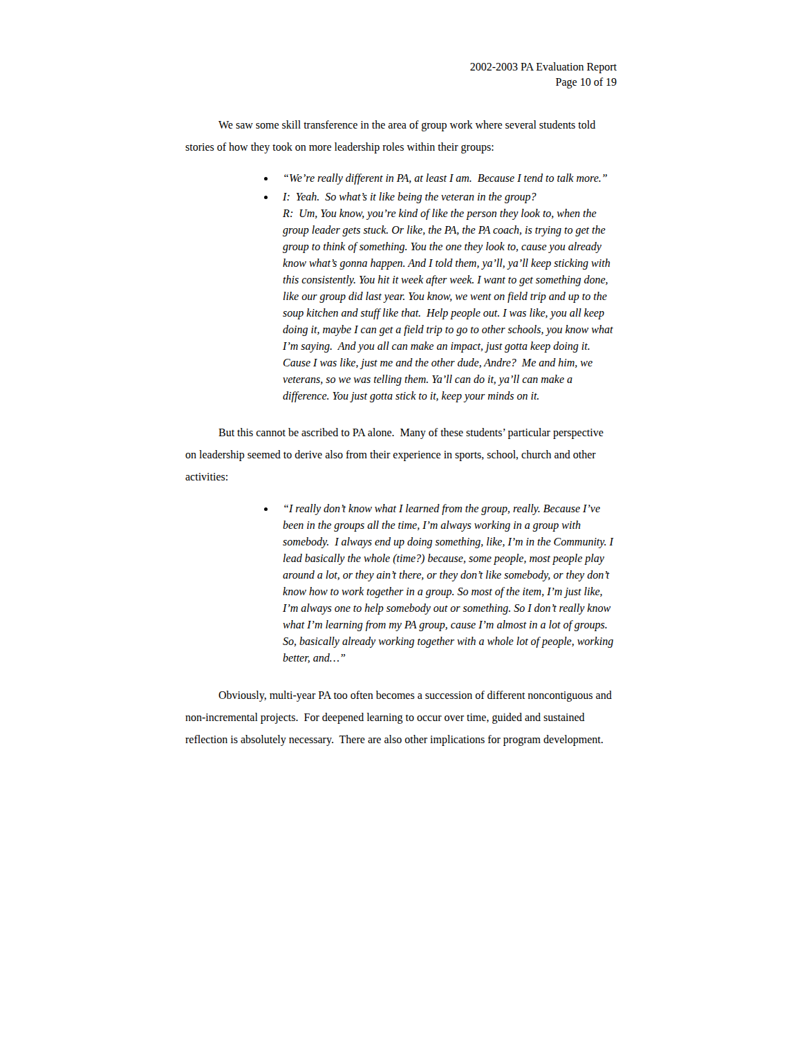2002-2003 PA Evaluation Report
Page 10 of 19
We saw some skill transference in the area of group work where several students told stories of how they took on more leadership roles within their groups:
“We’re really different in PA, at least I am. Because I tend to talk more.”
I: Yeah. So what’s it like being the veteran in the group?
R: Um, You know, you’re kind of like the person they look to, when the group leader gets stuck. Or like, the PA, the PA coach, is trying to get the group to think of something. You the one they look to, cause you already know what’s gonna happen. And I told them, ya’ll, ya’ll keep sticking with this consistently. You hit it week after week. I want to get something done, like our group did last year. You know, we went on field trip and up to the soup kitchen and stuff like that. Help people out. I was like, you all keep doing it, maybe I can get a field trip to go to other schools, you know what I’m saying. And you all can make an impact, just gotta keep doing it. Cause I was like, just me and the other dude, Andre? Me and him, we veterans, so we was telling them. Ya’ll can do it, ya’ll can make a difference. You just gotta stick to it, keep your minds on it.
But this cannot be ascribed to PA alone. Many of these students’ particular perspective on leadership seemed to derive also from their experience in sports, school, church and other activities:
“I really don’t know what I learned from the group, really. Because I’ve been in the groups all the time, I’m always working in a group with somebody. I always end up doing something, like, I’m in the Community. I lead basically the whole (time?) because, some people, most people play around a lot, or they ain’t there, or they don’t like somebody, or they don’t know how to work together in a group. So most of the item, I’m just like, I’m always one to help somebody out or something. So I don’t really know what I’m learning from my PA group, cause I’m almost in a lot of groups. So, basically already working together with a whole lot of people, working better, and…”
Obviously, multi-year PA too often becomes a succession of different noncontiguous and non-incremental projects. For deepened learning to occur over time, guided and sustained reflection is absolutely necessary. There are also other implications for program development.